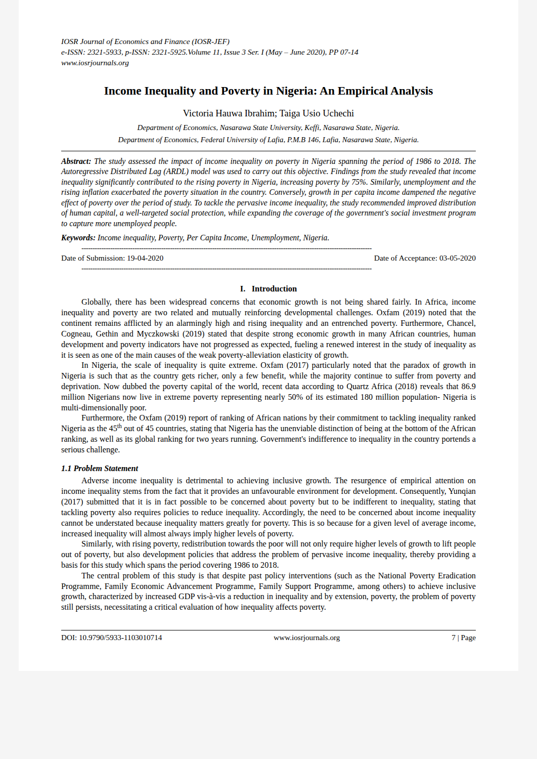IOSR Journal of Economics and Finance (IOSR-JEF)
e-ISSN: 2321-5933, p-ISSN: 2321-5925.Volume 11, Issue 3 Ser. I (May – June 2020), PP 07-14
www.iosrjournals.org
Income Inequality and Poverty in Nigeria: An Empirical Analysis
Victoria Hauwa Ibrahim; Taiga Usio Uchechi
Department of Economics, Nasarawa State University, Keffi, Nasarawa State, Nigeria.
Department of Economics, Federal University of Lafia, P.M.B 146, Lafia, Nasarawa State, Nigeria.
Abstract: The study assessed the impact of income inequality on poverty in Nigeria spanning the period of 1986 to 2018. The Autoregressive Distributed Lag (ARDL) model was used to carry out this objective. Findings from the study revealed that income inequality significantly contributed to the rising poverty in Nigeria, increasing poverty by 75%. Similarly, unemployment and the rising inflation exacerbated the poverty situation in the country. Conversely, growth in per capita income dampened the negative effect of poverty over the period of study. To tackle the pervasive income inequality, the study recommended improved distribution of human capital, a well-targeted social protection, while expanding the coverage of the government's social investment program to capture more unemployed people.
Keywords: Income inequality, Poverty, Per Capita Income, Unemployment, Nigeria.
-----------------------------------------------------------------------------------------------------------------------------------
Date of Submission: 19-04-2020 Date of Acceptance: 03-05-2020
-----------------------------------------------------------------------------------------------------------------------------------
I. Introduction
Globally, there has been widespread concerns that economic growth is not being shared fairly. In Africa, income inequality and poverty are two related and mutually reinforcing developmental challenges. Oxfam (2019) noted that the continent remains afflicted by an alarmingly high and rising inequality and an entrenched poverty. Furthermore, Chancel, Cogneau, Gethin and Myczkowski (2019) stated that despite strong economic growth in many African countries, human development and poverty indicators have not progressed as expected, fueling a renewed interest in the study of inequality as it is seen as one of the main causes of the weak poverty-alleviation elasticity of growth.
In Nigeria, the scale of inequality is quite extreme. Oxfam (2017) particularly noted that the paradox of growth in Nigeria is such that as the country gets richer, only a few benefit, while the majority continue to suffer from poverty and deprivation. Now dubbed the poverty capital of the world, recent data according to Quartz Africa (2018) reveals that 86.9 million Nigerians now live in extreme poverty representing nearly 50% of its estimated 180 million population- Nigeria is multi-dimensionally poor.
Furthermore, the Oxfam (2019) report of ranking of African nations by their commitment to tackling inequality ranked Nigeria as the 45th out of 45 countries, stating that Nigeria has the unenviable distinction of being at the bottom of the African ranking, as well as its global ranking for two years running. Government's indifference to inequality in the country portends a serious challenge.
1.1 Problem Statement
Adverse income inequality is detrimental to achieving inclusive growth. The resurgence of empirical attention on income inequality stems from the fact that it provides an unfavourable environment for development. Consequently, Yunqian (2017) submitted that it is in fact possible to be concerned about poverty but to be indifferent to inequality, stating that tackling poverty also requires policies to reduce inequality. Accordingly, the need to be concerned about income inequality cannot be understated because inequality matters greatly for poverty. This is so because for a given level of average income, increased inequality will almost always imply higher levels of poverty.
Similarly, with rising poverty, redistribution towards the poor will not only require higher levels of growth to lift people out of poverty, but also development policies that address the problem of pervasive income inequality, thereby providing a basis for this study which spans the period covering 1986 to 2018.
The central problem of this study is that despite past policy interventions (such as the National Poverty Eradication Programme, Family Economic Advancement Programme, Family Support Programme, among others) to achieve inclusive growth, characterized by increased GDP vis-à-vis a reduction in inequality and by extension, poverty, the problem of poverty still persists, necessitating a critical evaluation of how inequality affects poverty.
DOI: 10.9790/5933-1103010714 www.iosrjournals.org 7 | Page